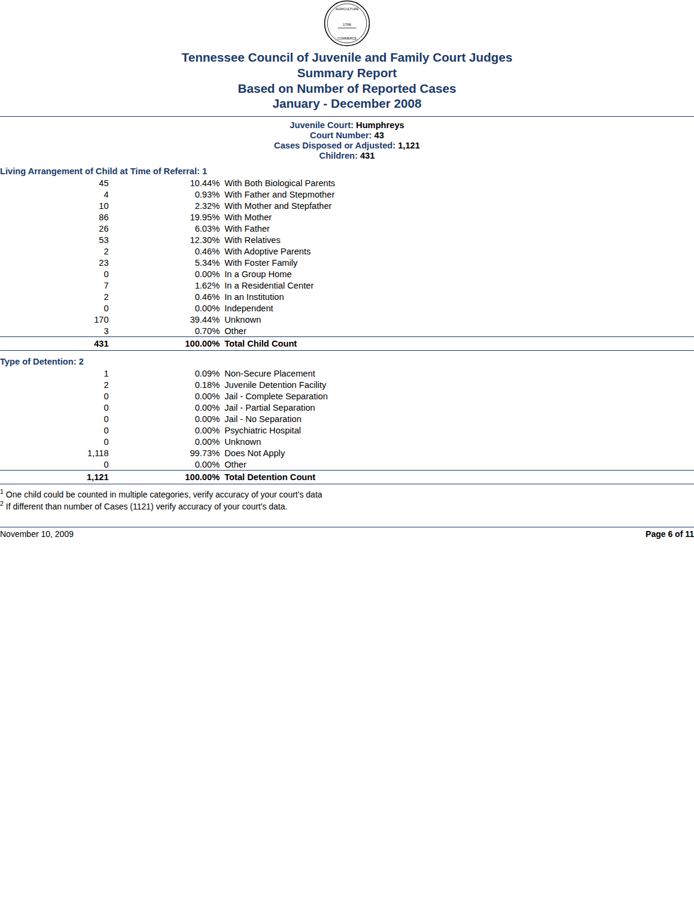Tennessee Council of Juvenile and Family Court Judges
Summary Report
Based on Number of Reported Cases
January - December 2008
Juvenile Court: Humphreys
Court Number: 43
Cases Disposed or Adjusted: 1,121
Children: 431
Living Arrangement of Child at Time of Referral: 1
| 45 | 10.44% | With Both Biological Parents |
| 4 | 0.93% | With Father and Stepmother |
| 10 | 2.32% | With Mother and Stepfather |
| 86 | 19.95% | With Mother |
| 26 | 6.03% | With Father |
| 53 | 12.30% | With Relatives |
| 2 | 0.46% | With Adoptive Parents |
| 23 | 5.34% | With Foster Family |
| 0 | 0.00% | In a Group Home |
| 7 | 1.62% | In a Residential Center |
| 2 | 0.46% | In an Institution |
| 0 | 0.00% | Independent |
| 170 | 39.44% | Unknown |
| 3 | 0.70% | Other |
| 431 | 100.00% | Total Child Count |
Type of Detention: 2
| 1 | 0.09% | Non-Secure Placement |
| 2 | 0.18% | Juvenile Detention Facility |
| 0 | 0.00% | Jail - Complete Separation |
| 0 | 0.00% | Jail - Partial Separation |
| 0 | 0.00% | Jail - No Separation |
| 0 | 0.00% | Psychiatric Hospital |
| 0 | 0.00% | Unknown |
| 1,118 | 99.73% | Does Not Apply |
| 0 | 0.00% | Other |
| 1,121 | 100.00% | Total Detention Count |
1 One child could be counted in multiple categories, verify accuracy of your court's data
2 If different than number of Cases (1121) verify accuracy of your court's data.
November 10, 2009 Page 6 of 11